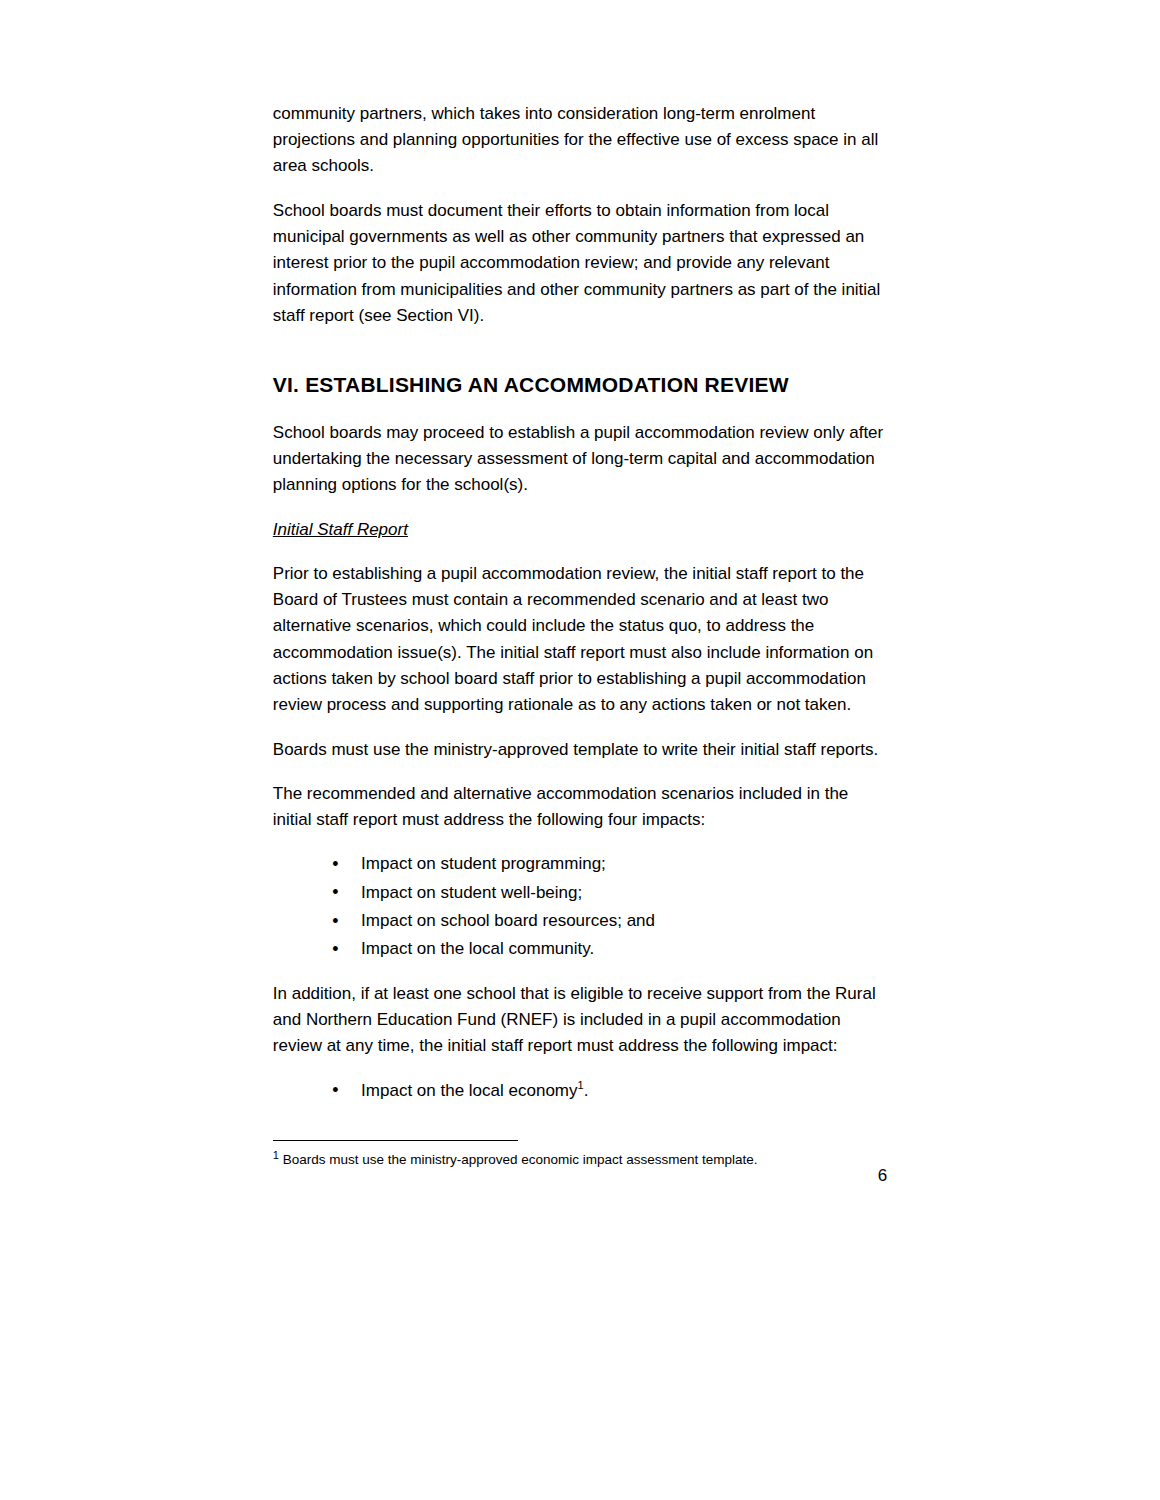community partners, which takes into consideration long-term enrolment projections and planning opportunities for the effective use of excess space in all area schools.
School boards must document their efforts to obtain information from local municipal governments as well as other community partners that expressed an interest prior to the pupil accommodation review; and provide any relevant information from municipalities and other community partners as part of the initial staff report (see Section VI).
VI. ESTABLISHING AN ACCOMMODATION REVIEW
School boards may proceed to establish a pupil accommodation review only after undertaking the necessary assessment of long-term capital and accommodation planning options for the school(s).
Initial Staff Report
Prior to establishing a pupil accommodation review, the initial staff report to the Board of Trustees must contain a recommended scenario and at least two alternative scenarios, which could include the status quo, to address the accommodation issue(s). The initial staff report must also include information on actions taken by school board staff prior to establishing a pupil accommodation review process and supporting rationale as to any actions taken or not taken.
Boards must use the ministry-approved template to write their initial staff reports.
The recommended and alternative accommodation scenarios included in the initial staff report must address the following four impacts:
Impact on student programming;
Impact on student well-being;
Impact on school board resources; and
Impact on the local community.
In addition, if at least one school that is eligible to receive support from the Rural and Northern Education Fund (RNEF) is included in a pupil accommodation review at any time, the initial staff report must address the following impact:
Impact on the local economy1.
1 Boards must use the ministry-approved economic impact assessment template.
6